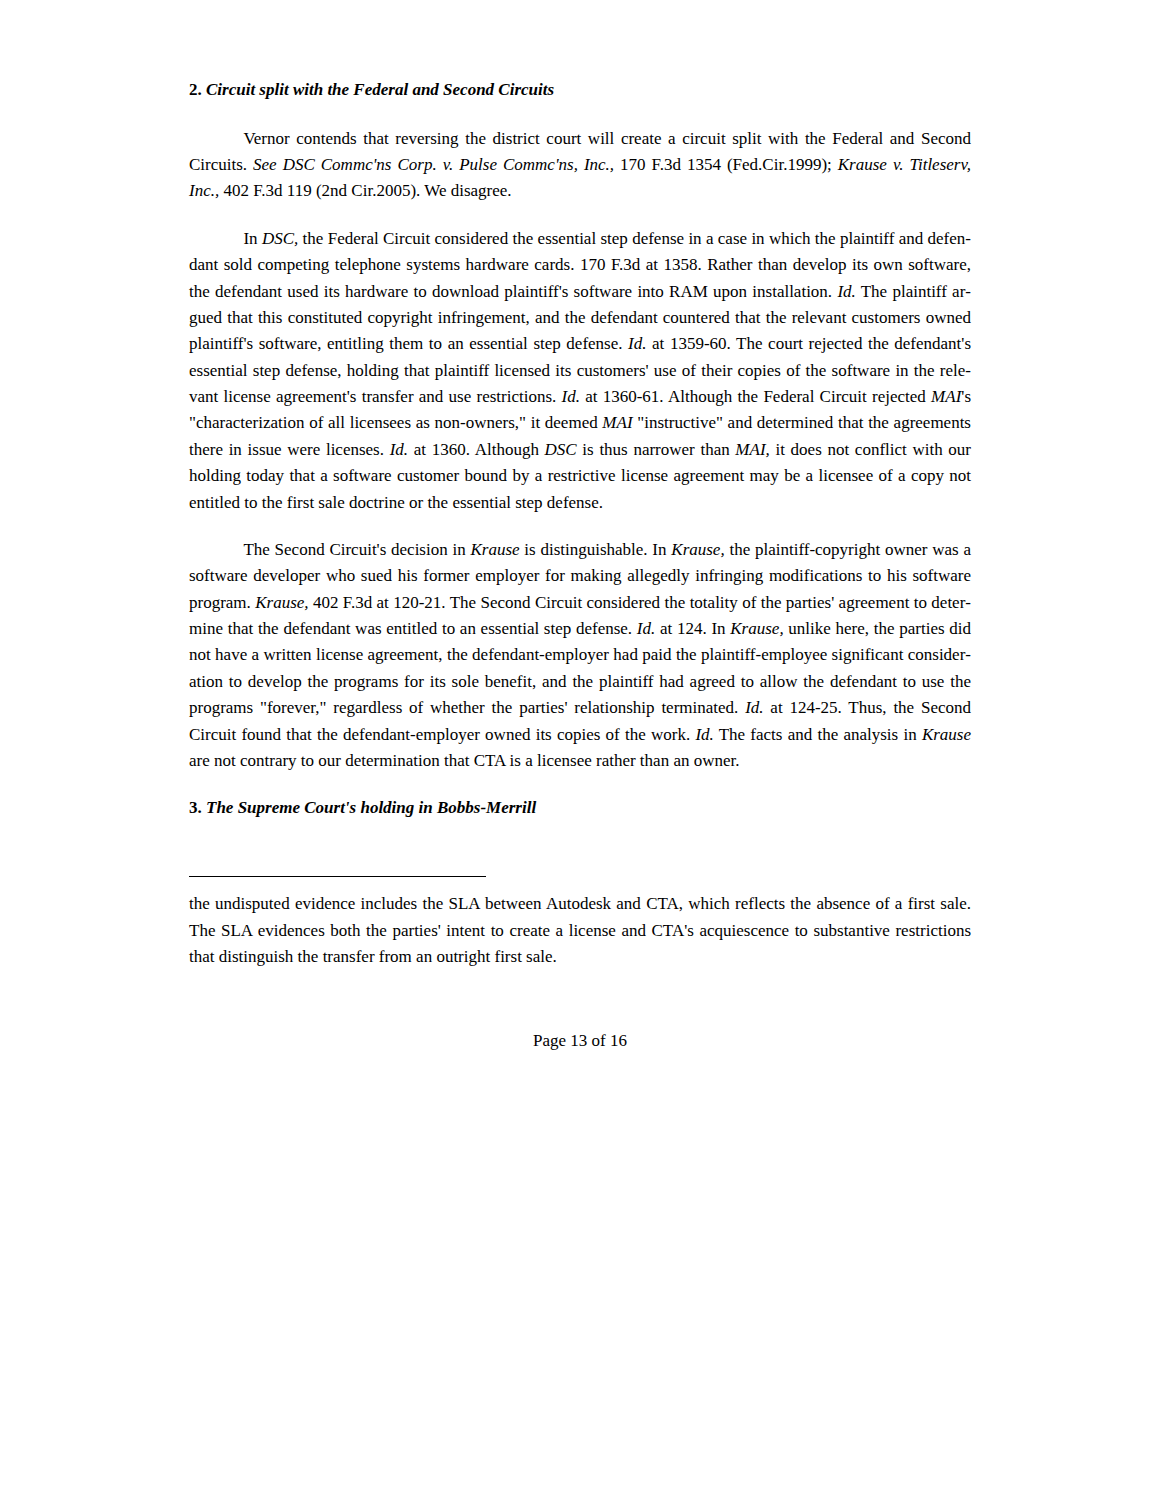2. Circuit split with the Federal and Second Circuits
Vernor contends that reversing the district court will create a circuit split with the Federal and Second Circuits. See DSC Commc'ns Corp. v. Pulse Commc'ns, Inc., 170 F.3d 1354 (Fed.Cir.1999); Krause v. Titleserv, Inc., 402 F.3d 119 (2nd Cir.2005). We disagree.
In DSC, the Federal Circuit considered the essential step defense in a case in which the plaintiff and defendant sold competing telephone systems hardware cards. 170 F.3d at 1358. Rather than develop its own software, the defendant used its hardware to download plaintiff's software into RAM upon installation. Id. The plaintiff argued that this constituted copyright infringement, and the defendant countered that the relevant customers owned plaintiff's software, entitling them to an essential step defense. Id. at 1359-60. The court rejected the defendant's essential step defense, holding that plaintiff licensed its customers' use of their copies of the software in the relevant license agreement's transfer and use restrictions. Id. at 1360-61. Although the Federal Circuit rejected MAI's "characterization of all licensees as non-owners," it deemed MAI "instructive" and determined that the agreements there in issue were licenses. Id. at 1360. Although DSC is thus narrower than MAI, it does not conflict with our holding today that a software customer bound by a restrictive license agreement may be a licensee of a copy not entitled to the first sale doctrine or the essential step defense.
The Second Circuit's decision in Krause is distinguishable. In Krause, the plaintiff-copyright owner was a software developer who sued his former employer for making allegedly infringing modifications to his software program. Krause, 402 F.3d at 120-21. The Second Circuit considered the totality of the parties' agreement to determine that the defendant was entitled to an essential step defense. Id. at 124. In Krause, unlike here, the parties did not have a written license agreement, the defendant-employer had paid the plaintiff-employee significant consideration to develop the programs for its sole benefit, and the plaintiff had agreed to allow the defendant to use the programs "forever," regardless of whether the parties' relationship terminated. Id. at 124-25. Thus, the Second Circuit found that the defendant-employer owned its copies of the work. Id. The facts and the analysis in Krause are not contrary to our determination that CTA is a licensee rather than an owner.
3. The Supreme Court's holding in Bobbs-Merrill
the undisputed evidence includes the SLA between Autodesk and CTA, which reflects the absence of a first sale. The SLA evidences both the parties' intent to create a license and CTA's acquiescence to substantive restrictions that distinguish the transfer from an outright first sale.
Page 13 of 16